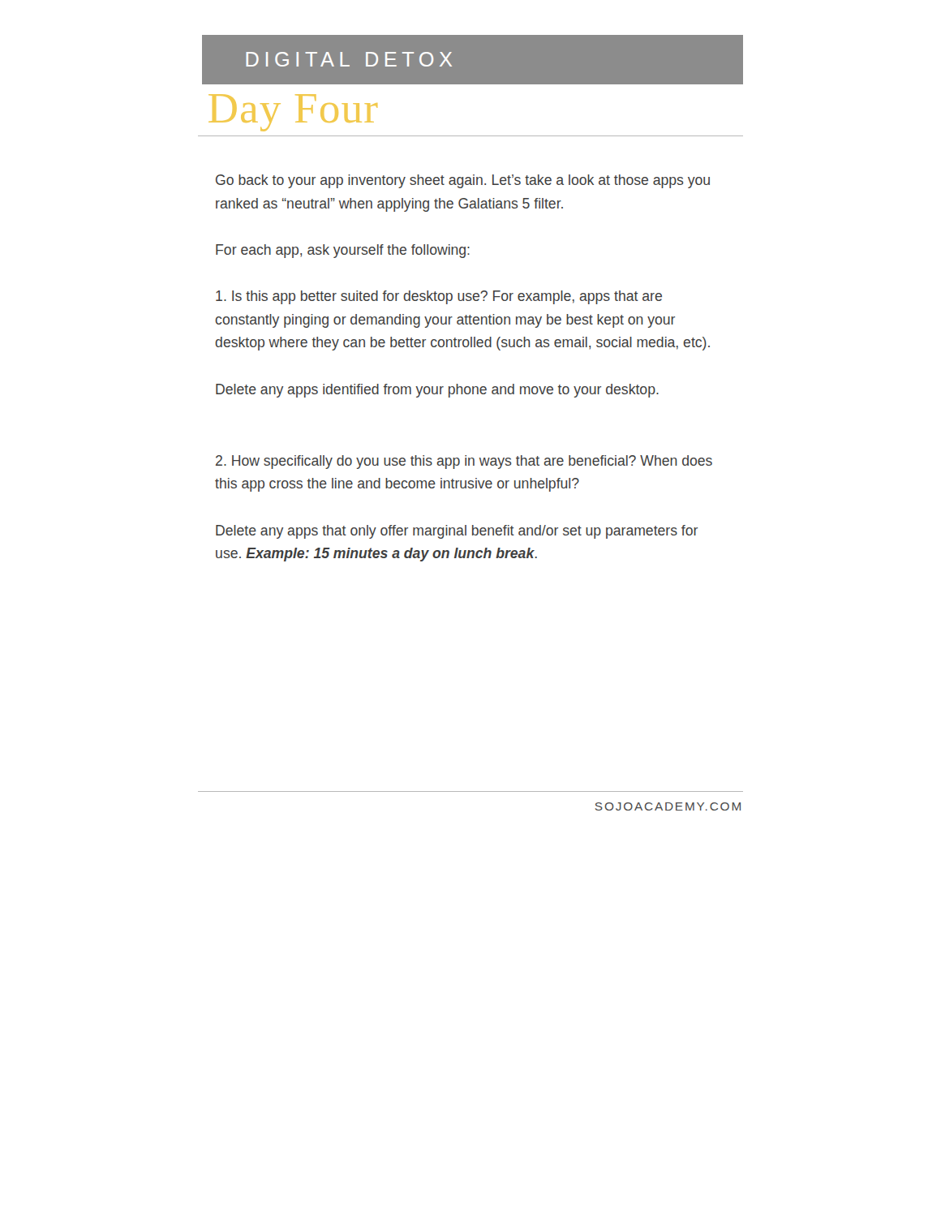Digital Detox
Day Four
Go back to your app inventory sheet again. Let’s take a look at those apps you ranked as “neutral” when applying the Galatians 5 filter.
For each app, ask yourself the following:
1. Is this app better suited for desktop use? For example, apps that are constantly pinging or demanding your attention may be best kept on your desktop where they can be better controlled (such as email, social media, etc).
Delete any apps identified from your phone and move to your desktop.
2. How specifically do you use this app in ways that are beneficial? When does this app cross the line and become intrusive or unhelpful?
Delete any apps that only offer marginal benefit and/or set up parameters for use. Example: 15 minutes a day on lunch break.
SOJOACADEMY.COM